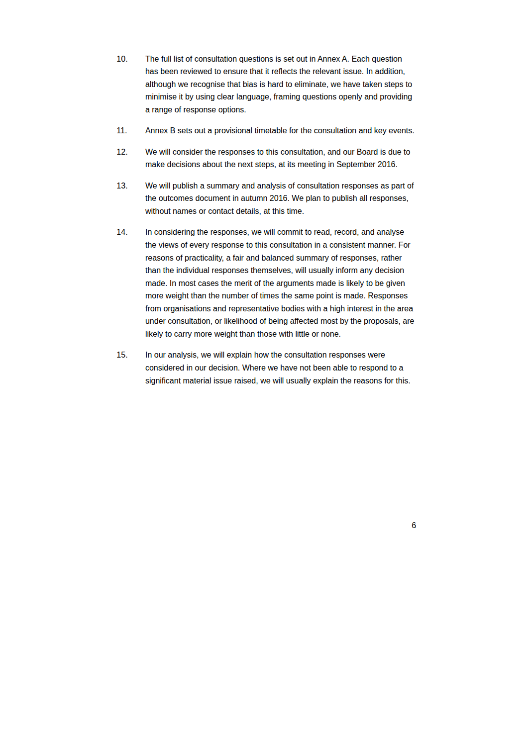The full list of consultation questions is set out in Annex A. Each question has been reviewed to ensure that it reflects the relevant issue. In addition, although we recognise that bias is hard to eliminate, we have taken steps to minimise it by using clear language, framing questions openly and providing a range of response options.
Annex B sets out a provisional timetable for the consultation and key events.
We will consider the responses to this consultation, and our Board is due to make decisions about the next steps, at its meeting in September 2016.
We will publish a summary and analysis of consultation responses as part of the outcomes document in autumn 2016. We plan to publish all responses, without names or contact details, at this time.
In considering the responses, we will commit to read, record, and analyse the views of every response to this consultation in a consistent manner. For reasons of practicality, a fair and balanced summary of responses, rather than the individual responses themselves, will usually inform any decision made. In most cases the merit of the arguments made is likely to be given more weight than the number of times the same point is made. Responses from organisations and representative bodies with a high interest in the area under consultation, or likelihood of being affected most by the proposals, are likely to carry more weight than those with little or none.
In our analysis, we will explain how the consultation responses were considered in our decision. Where we have not been able to respond to a significant material issue raised, we will usually explain the reasons for this.
6